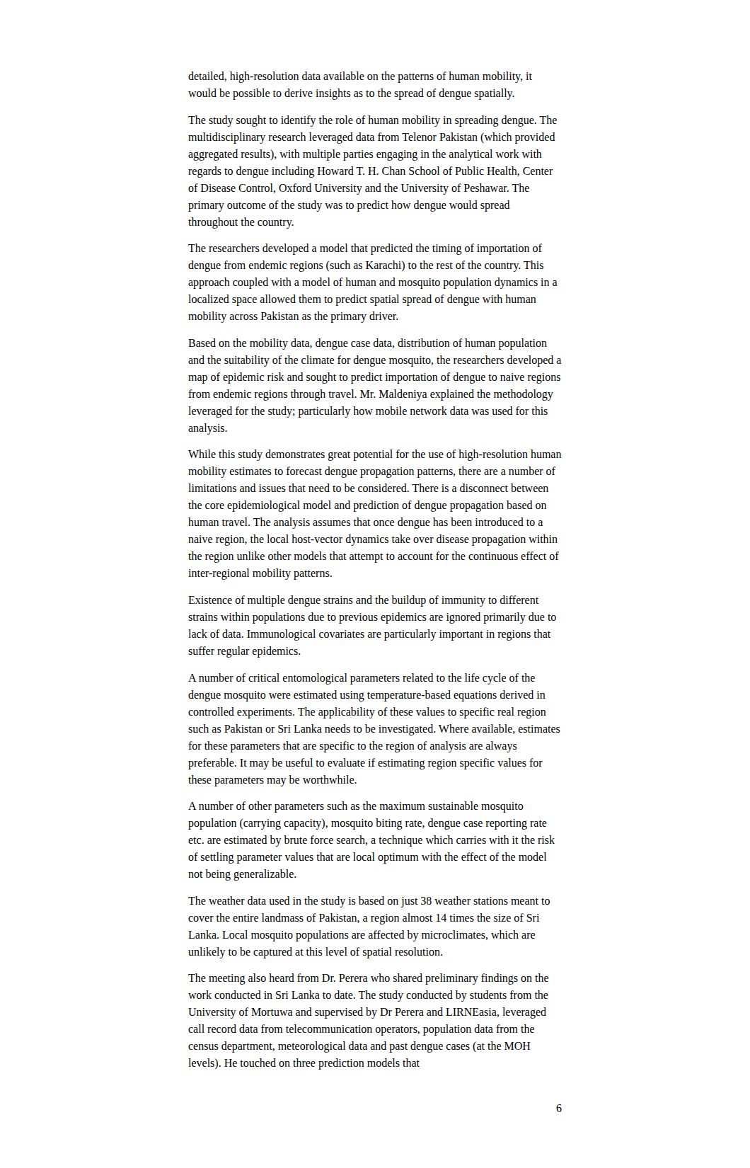detailed, high-resolution data available on the patterns of human mobility, it would be possible to derive insights as to the spread of dengue spatially.
The study sought to identify the role of human mobility in spreading dengue. The multidisciplinary research leveraged data from Telenor Pakistan (which provided aggregated results), with multiple parties engaging in the analytical work with regards to dengue including Howard T. H. Chan School of Public Health, Center of Disease Control, Oxford University and the University of Peshawar. The primary outcome of the study was to predict how dengue would spread throughout the country.
The researchers developed a model that predicted the timing of importation of dengue from endemic regions (such as Karachi) to the rest of the country. This approach coupled with a model of human and mosquito population dynamics in a localized space allowed them to predict spatial spread of dengue with human mobility across Pakistan as the primary driver.
Based on the mobility data, dengue case data, distribution of human population and the suitability of the climate for dengue mosquito, the researchers developed a map of epidemic risk and sought to predict importation of dengue to naive regions from endemic regions through travel. Mr. Maldeniya explained the methodology leveraged for the study; particularly how mobile network data was used for this analysis.
While this study demonstrates great potential for the use of high-resolution human mobility estimates to forecast dengue propagation patterns, there are a number of limitations and issues that need to be considered. There is a disconnect between the core epidemiological model and prediction of dengue propagation based on human travel. The analysis assumes that once dengue has been introduced to a naive region, the local host-vector dynamics take over disease propagation within the region unlike other models that attempt to account for the continuous effect of inter-regional mobility patterns.
Existence of multiple dengue strains and the buildup of immunity to different strains within populations due to previous epidemics are ignored primarily due to lack of data. Immunological covariates are particularly important in regions that suffer regular epidemics.
A number of critical entomological parameters related to the life cycle of the dengue mosquito were estimated using temperature-based equations derived in controlled experiments. The applicability of these values to specific real region such as Pakistan or Sri Lanka needs to be investigated. Where available, estimates for these parameters that are specific to the region of analysis are always preferable. It may be useful to evaluate if estimating region specific values for these parameters may be worthwhile.
A number of other parameters such as the maximum sustainable mosquito population (carrying capacity), mosquito biting rate, dengue case reporting rate etc. are estimated by brute force search, a technique which carries with it the risk of settling parameter values that are local optimum with the effect of the model not being generalizable.
The weather data used in the study is based on just 38 weather stations meant to cover the entire landmass of Pakistan, a region almost 14 times the size of Sri Lanka. Local mosquito populations are affected by microclimates, which are unlikely to be captured at this level of spatial resolution.
The meeting also heard from Dr. Perera who shared preliminary findings on the work conducted in Sri Lanka to date. The study conducted by students from the University of Mortuwa and supervised by Dr Perera and LIRNEasia, leveraged call record data from telecommunication operators, population data from the census department, meteorological data and past dengue cases (at the MOH levels). He touched on three prediction models that
6